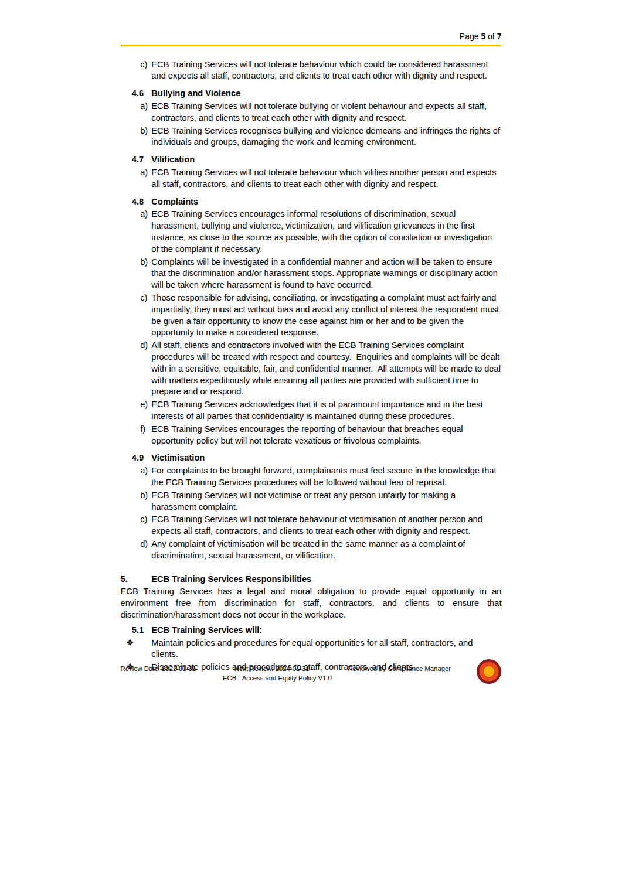Page 5 of 7
c)
ECB Training Services will not tolerate behaviour which could be considered harassment and expects all staff, contractors, and clients to treat each other with dignity and respect.
4.6
Bullying and Violence
a)
ECB Training Services will not tolerate bullying or violent behaviour and expects all staff, contractors, and clients to treat each other with dignity and respect.
b)
ECB Training Services recognises bullying and violence demeans and infringes the rights of individuals and groups, damaging the work and learning environment.
4.7
Vilification
a)
ECB Training Services will not tolerate behaviour which vilifies another person and expects all staff, contractors, and clients to treat each other with dignity and respect.
4.8
Complaints
a)
ECB Training Services encourages informal resolutions of discrimination, sexual harassment, bullying and violence, victimization, and vilification grievances in the first instance, as close to the source as possible, with the option of conciliation or investigation of the complaint if necessary.
b)
Complaints will be investigated in a confidential manner and action will be taken to ensure that the discrimination and/or harassment stops. Appropriate warnings or disciplinary action will be taken where harassment is found to have occurred.
c)
Those responsible for advising, conciliating, or investigating a complaint must act fairly and impartially, they must act without bias and avoid any conflict of interest the respondent must be given a fair opportunity to know the case against him or her and to be given the opportunity to make a considered response.
d)
All staff, clients and contractors involved with the ECB Training Services complaint procedures will be treated with respect and courtesy. Enquiries and complaints will be dealt with in a sensitive, equitable, fair, and confidential manner. All attempts will be made to deal with matters expeditiously while ensuring all parties are provided with sufficient time to prepare and or respond.
e)
ECB Training Services acknowledges that it is of paramount importance and in the best interests of all parties that confidentiality is maintained during these procedures.
f)
ECB Training Services encourages the reporting of behaviour that breaches equal opportunity policy but will not tolerate vexatious or frivolous complaints.
4.9
Victimisation
a)
For complaints to be brought forward, complainants must feel secure in the knowledge that the ECB Training Services procedures will be followed without fear of reprisal.
b)
ECB Training Services will not victimise or treat any person unfairly for making a harassment complaint.
c)
ECB Training Services will not tolerate behaviour of victimisation of another person and expects all staff, contractors, and clients to treat each other with dignity and respect.
d)
Any complaint of victimisation will be treated in the same manner as a complaint of discrimination, sexual harassment, or vilification.
5.
ECB Training Services Responsibilities
ECB Training Services has a legal and moral obligation to provide equal opportunity in an environment free from discrimination for staff, contractors, and clients to ensure that discrimination/harassment does not occur in the workplace.
5.1
ECB Training Services will:
❖
Maintain policies and procedures for equal opportunities for all staff, contractors, and clients.
❖
Disseminate policies and procedures to staff, contractors, and clients.
Review Date: 2022-01-31
Next Review: 2024-01-31
Reviewed by Compliance Manager
ECB - Access and Equity Policy V1.0